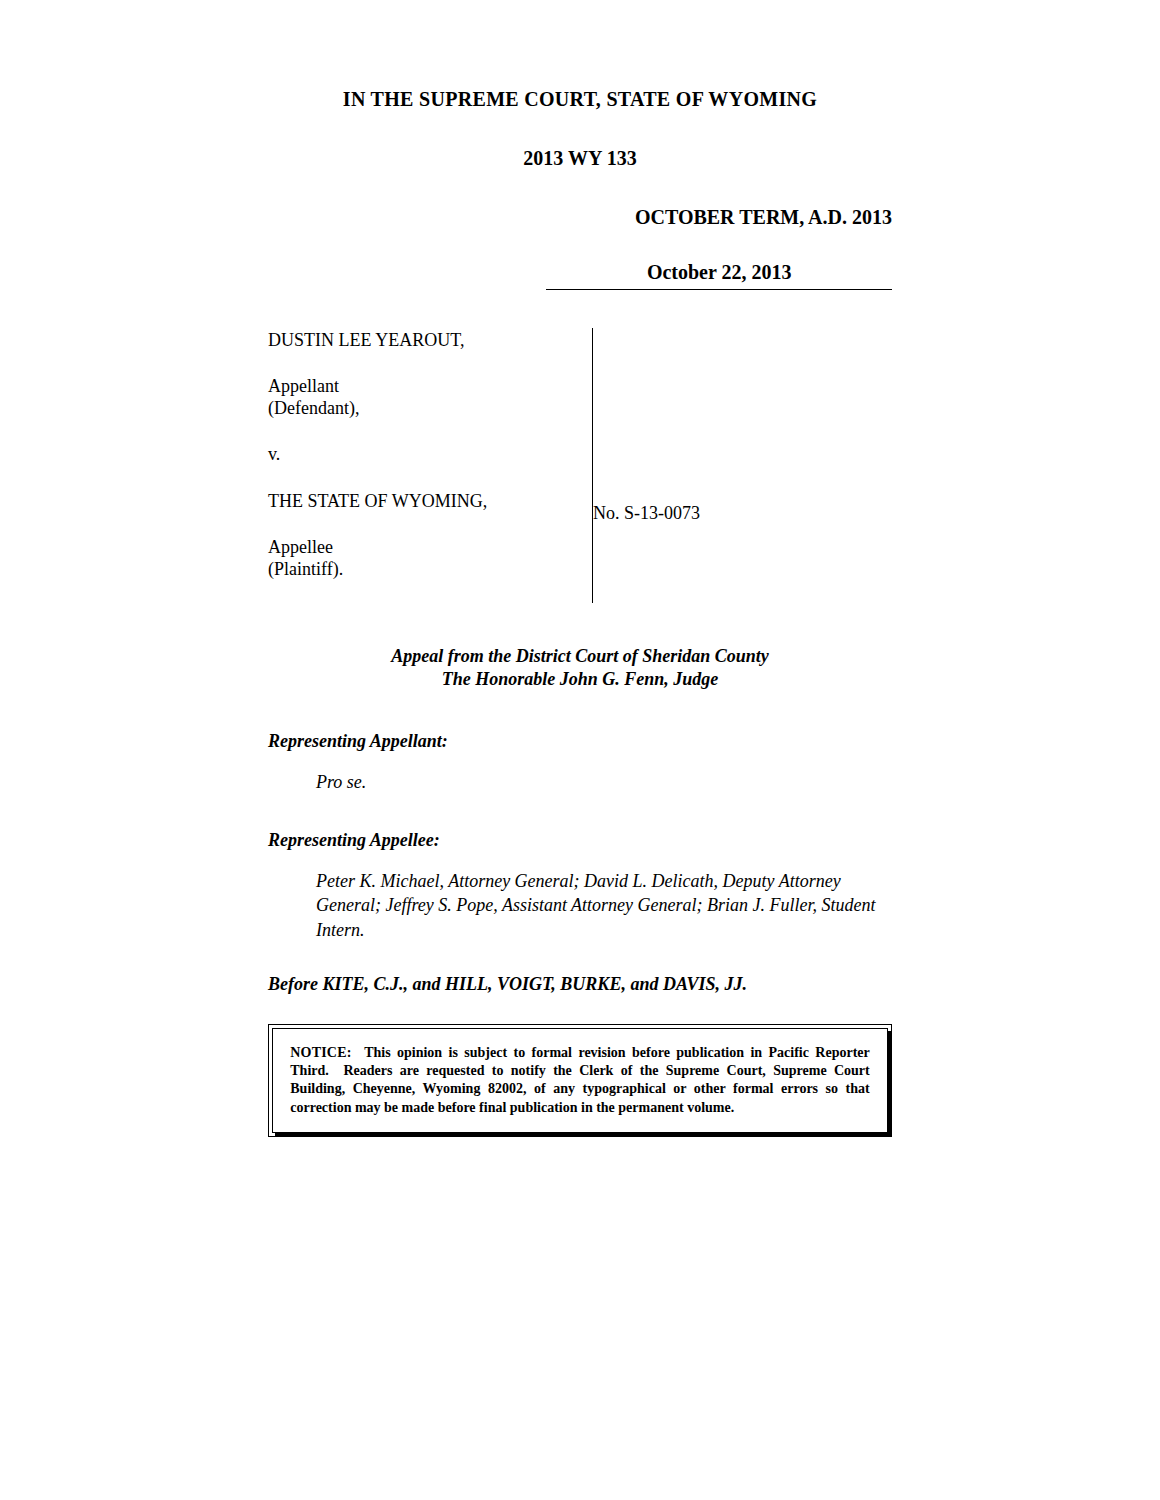IN THE SUPREME COURT, STATE OF WYOMING
2013 WY 133
OCTOBER TERM, A.D. 2013
October 22, 2013
| DUSTIN LEE YEAROUT, Appellant (Defendant), v. THE STATE OF WYOMING, Appellee (Plaintiff). | No. S-13-0073 |
Appeal from the District Court of Sheridan County
The Honorable John G. Fenn, Judge
Representing Appellant:
Pro se.
Representing Appellee:
Peter K. Michael, Attorney General; David L. Delicath, Deputy Attorney General; Jeffrey S. Pope, Assistant Attorney General; Brian J. Fuller, Student Intern.
Before KITE, C.J., and HILL, VOIGT, BURKE, and DAVIS, JJ.
NOTICE: This opinion is subject to formal revision before publication in Pacific Reporter Third. Readers are requested to notify the Clerk of the Supreme Court, Supreme Court Building, Cheyenne, Wyoming 82002, of any typographical or other formal errors so that correction may be made before final publication in the permanent volume.